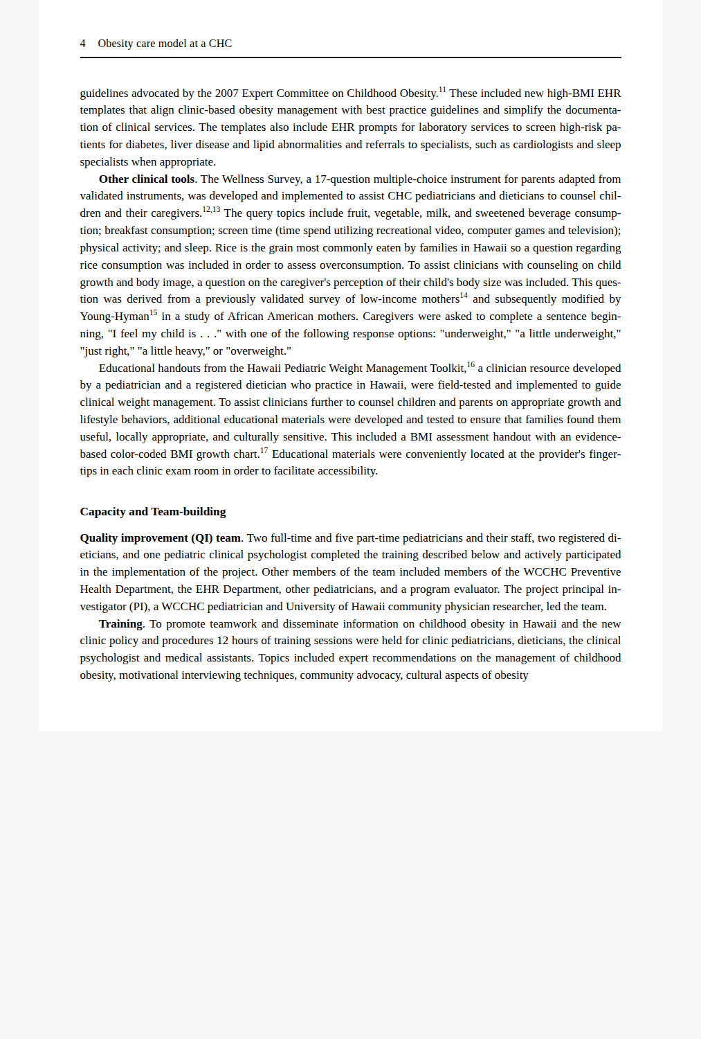4 Obesity care model at a CHC
guidelines advocated by the 2007 Expert Committee on Childhood Obesity.11 These included new high-BMI EHR templates that align clinic-based obesity management with best practice guidelines and simplify the documentation of clinical services. The templates also include EHR prompts for laboratory services to screen high-risk patients for diabetes, liver disease and lipid abnormalities and referrals to specialists, such as cardiologists and sleep specialists when appropriate.
Other clinical tools. The Wellness Survey, a 17-question multiple-choice instrument for parents adapted from validated instruments, was developed and implemented to assist CHC pediatricians and dieticians to counsel children and their caregivers.12,13 The query topics include fruit, vegetable, milk, and sweetened beverage consumption; breakfast consumption; screen time (time spend utilizing recreational video, computer games and television); physical activity; and sleep. Rice is the grain most commonly eaten by families in Hawaii so a question regarding rice consumption was included in order to assess overconsumption. To assist clinicians with counseling on child growth and body image, a question on the caregiver's perception of their child's body size was included. This question was derived from a previously validated survey of low-income mothers14 and subsequently modified by Young-Hyman15 in a study of African American mothers. Caregivers were asked to complete a sentence beginning, "I feel my child is . . ." with one of the following response options: "underweight," "a little underweight," "just right," "a little heavy," or "overweight."
Educational handouts from the Hawaii Pediatric Weight Management Toolkit,16 a clinician resource developed by a pediatrician and a registered dietician who practice in Hawaii, were field-tested and implemented to guide clinical weight management. To assist clinicians further to counsel children and parents on appropriate growth and lifestyle behaviors, additional educational materials were developed and tested to ensure that families found them useful, locally appropriate, and culturally sensitive. This included a BMI assessment handout with an evidence-based color-coded BMI growth chart.17 Educational materials were conveniently located at the provider's fingertips in each clinic exam room in order to facilitate accessibility.
Capacity and Team-building
Quality improvement (QI) team. Two full-time and five part-time pediatricians and their staff, two registered dieticians, and one pediatric clinical psychologist completed the training described below and actively participated in the implementation of the project. Other members of the team included members of the WCCHC Preventive Health Department, the EHR Department, other pediatricians, and a program evaluator. The project principal investigator (PI), a WCCHC pediatrician and University of Hawaii community physician researcher, led the team.
Training. To promote teamwork and disseminate information on childhood obesity in Hawaii and the new clinic policy and procedures 12 hours of training sessions were held for clinic pediatricians, dieticians, the clinical psychologist and medical assistants. Topics included expert recommendations on the management of childhood obesity, motivational interviewing techniques, community advocacy, cultural aspects of obesity